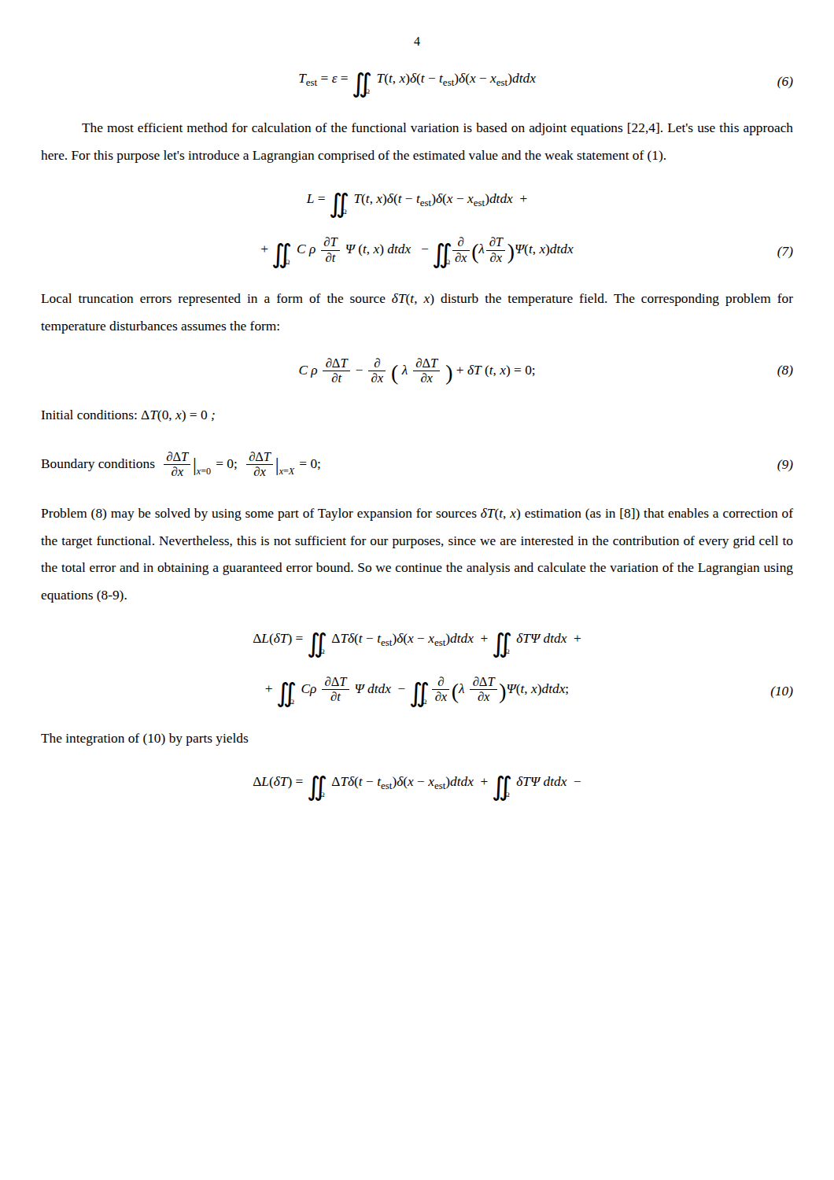4
Test = ε = ∬Ω T(t, x)δ(t − test)δ(x − xest)dtdx
(6)
The most efficient method for calculation of the functional variation is based on adjoint equations [22,4]. Let's use this approach here. For this purpose let's introduce a Lagrangian comprised of the estimated value and the weak statement of (1).
L = ∬Ω T(t, x)δ(t − test)δ(x − xest)dtdx +
+ ∬Ω C ρ ∂T∂t Ψ (t, x) dtdx − ∬Ω∂∂x(λ∂T∂x) Ψ(t, x)dtdx
(7)
Local truncation errors represented in a form of the source δT(t, x) disturb the temperature field. The corresponding problem for temperature disturbances assumes the form:
C ρ ∂ΔT∂t − ∂∂x ( λ ∂ΔT∂x ) + δT (t, x) = 0;
(8)
Initial conditions: ΔT(0, x) = 0 ;
Boundary conditions ∂ΔT∂x|x=0 = 0; ∂ΔT∂x|x=X = 0;
(9)
Problem (8) may be solved by using some part of Taylor expansion for sources δT(t, x) estimation (as in [8]) that enables a correction of the target functional. Nevertheless, this is not sufficient for our purposes, since we are interested in the contribution of every grid cell to the total error and in obtaining a guaranteed error bound. So we continue the analysis and calculate the variation of the Lagrangian using equations (8-9).
ΔL(δT) = ∬Ω ΔTδ(t − test)δ(x − xest)dtdx + ∬Ω δTΨ dtdx +
+ ∬Ω Cρ ∂ΔT∂t Ψ dtdx − ∬Ω ∂∂x(λ ∂ΔT∂x) Ψ(t, x)dtdx;
(10)
The integration of (10) by parts yields
ΔL(δT) = ∬Ω ΔTδ(t − test)δ(x − xest)dtdx + ∬Ω δTΨ dtdx −